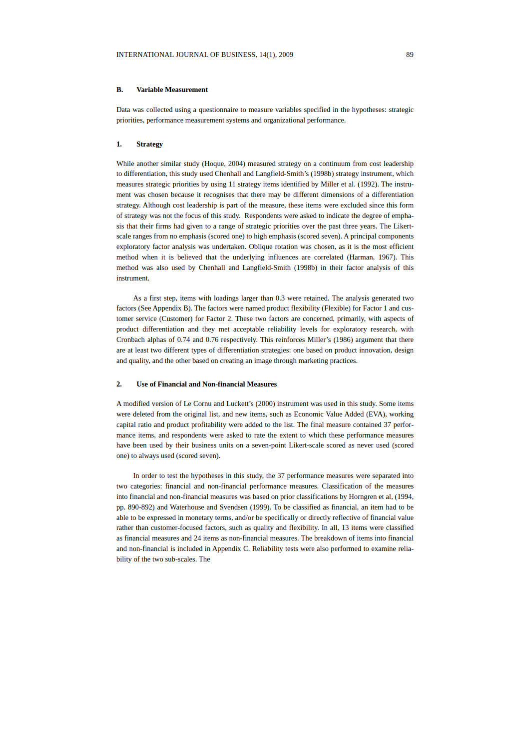INTERNATIONAL JOURNAL OF BUSINESS, 14(1), 2009 89
B. Variable Measurement
Data was collected using a questionnaire to measure variables specified in the hypotheses: strategic priorities, performance measurement systems and organizational performance.
1. Strategy
While another similar study (Hoque, 2004) measured strategy on a continuum from cost leadership to differentiation, this study used Chenhall and Langfield-Smith’s (1998b) strategy instrument, which measures strategic priorities by using 11 strategy items identified by Miller et al. (1992). The instrument was chosen because it recognises that there may be different dimensions of a differentiation strategy. Although cost leadership is part of the measure, these items were excluded since this form of strategy was not the focus of this study. Respondents were asked to indicate the degree of emphasis that their firms had given to a range of strategic priorities over the past three years. The Likert-scale ranges from no emphasis (scored one) to high emphasis (scored seven). A principal components exploratory factor analysis was undertaken. Oblique rotation was chosen, as it is the most efficient method when it is believed that the underlying influences are correlated (Harman, 1967). This method was also used by Chenhall and Langfield-Smith (1998b) in their factor analysis of this instrument.
As a first step, items with loadings larger than 0.3 were retained. The analysis generated two factors (See Appendix B). The factors were named product flexibility (Flexible) for Factor 1 and customer service (Customer) for Factor 2. These two factors are concerned, primarily, with aspects of product differentiation and they met acceptable reliability levels for exploratory research, with Cronbach alphas of 0.74 and 0.76 respectively. This reinforces Miller’s (1986) argument that there are at least two different types of differentiation strategies: one based on product innovation, design and quality, and the other based on creating an image through marketing practices.
2. Use of Financial and Non-financial Measures
A modified version of Le Cornu and Luckett’s (2000) instrument was used in this study. Some items were deleted from the original list, and new items, such as Economic Value Added (EVA), working capital ratio and product profitability were added to the list. The final measure contained 37 performance items, and respondents were asked to rate the extent to which these performance measures have been used by their business units on a seven-point Likert-scale scored as never used (scored one) to always used (scored seven).
In order to test the hypotheses in this study, the 37 performance measures were separated into two categories: financial and non-financial performance measures. Classification of the measures into financial and non-financial measures was based on prior classifications by Horngren et al, (1994, pp. 890-892) and Waterhouse and Svendsen (1999). To be classified as financial, an item had to be able to be expressed in monetary terms, and/or be specifically or directly reflective of financial value rather than customer-focused factors, such as quality and flexibility. In all, 13 items were classified as financial measures and 24 items as non-financial measures. The breakdown of items into financial and non-financial is included in Appendix C. Reliability tests were also performed to examine reliability of the two sub-scales. The